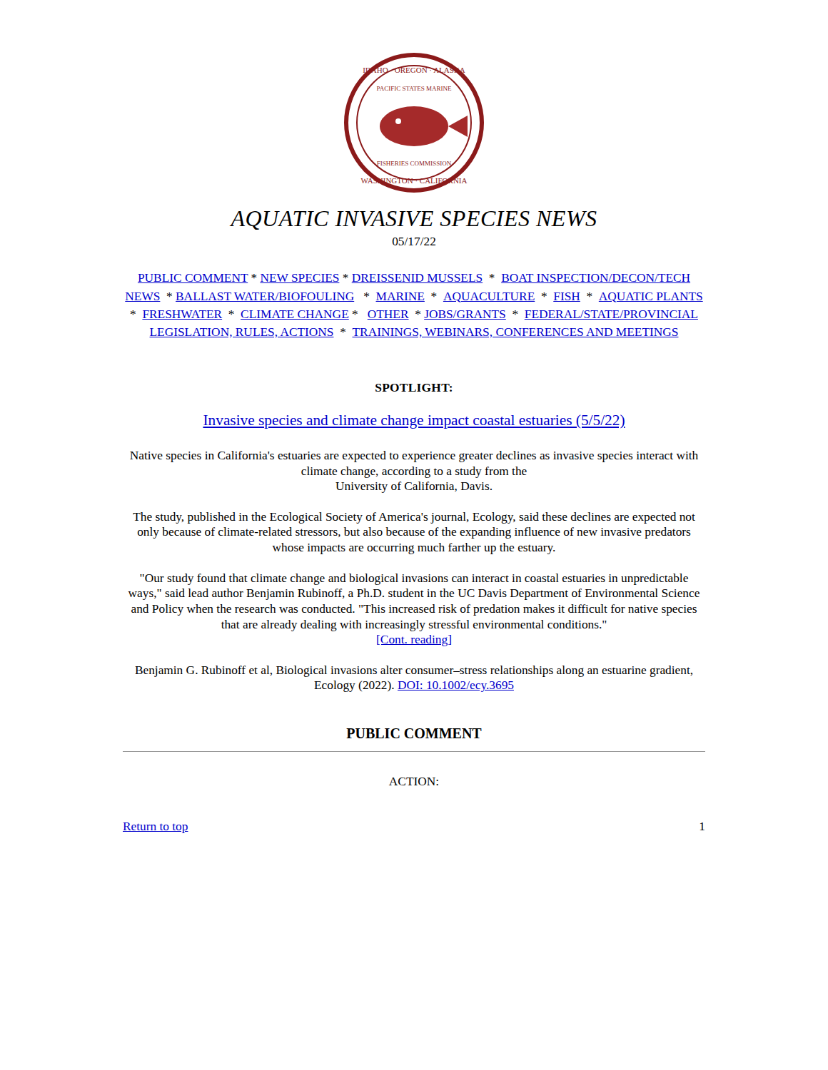AQUATIC INVASIVE SPECIES NEWS
05/17/22
PUBLIC COMMENT * NEW SPECIES * DREISSENID MUSSELS * BOAT INSPECTION/DECON/TECH NEWS * BALLAST WATER/BIOFOULING * MARINE * AQUACULTURE * FISH * AQUATIC PLANTS * FRESHWATER * CLIMATE CHANGE * OTHER * JOBS/GRANTS * FEDERAL/STATE/PROVINCIAL LEGISLATION, RULES, ACTIONS * TRAININGS, WEBINARS, CONFERENCES AND MEETINGS
SPOTLIGHT:
Invasive species and climate change impact coastal estuaries (5/5/22)
Native species in California's estuaries are expected to experience greater declines as invasive species interact with climate change, according to a study from the
University of California, Davis.
The study, published in the Ecological Society of America's journal, Ecology, said these declines are expected not only because of climate-related stressors, but also because of the expanding influence of new invasive predators whose impacts are occurring much farther up the estuary.
"Our study found that climate change and biological invasions can interact in coastal estuaries in unpredictable ways," said lead author Benjamin Rubinoff, a Ph.D. student in the UC Davis Department of Environmental Science and Policy when the research was conducted. "This increased risk of predation makes it difficult for native species that are already dealing with increasingly stressful environmental conditions."
[Cont. reading]
Benjamin G. Rubinoff et al, Biological invasions alter consumer–stress relationships along an estuarine gradient, Ecology (2022). DOI: 10.1002/ecy.3695
PUBLIC COMMENT
ACTION:
Return to top 1